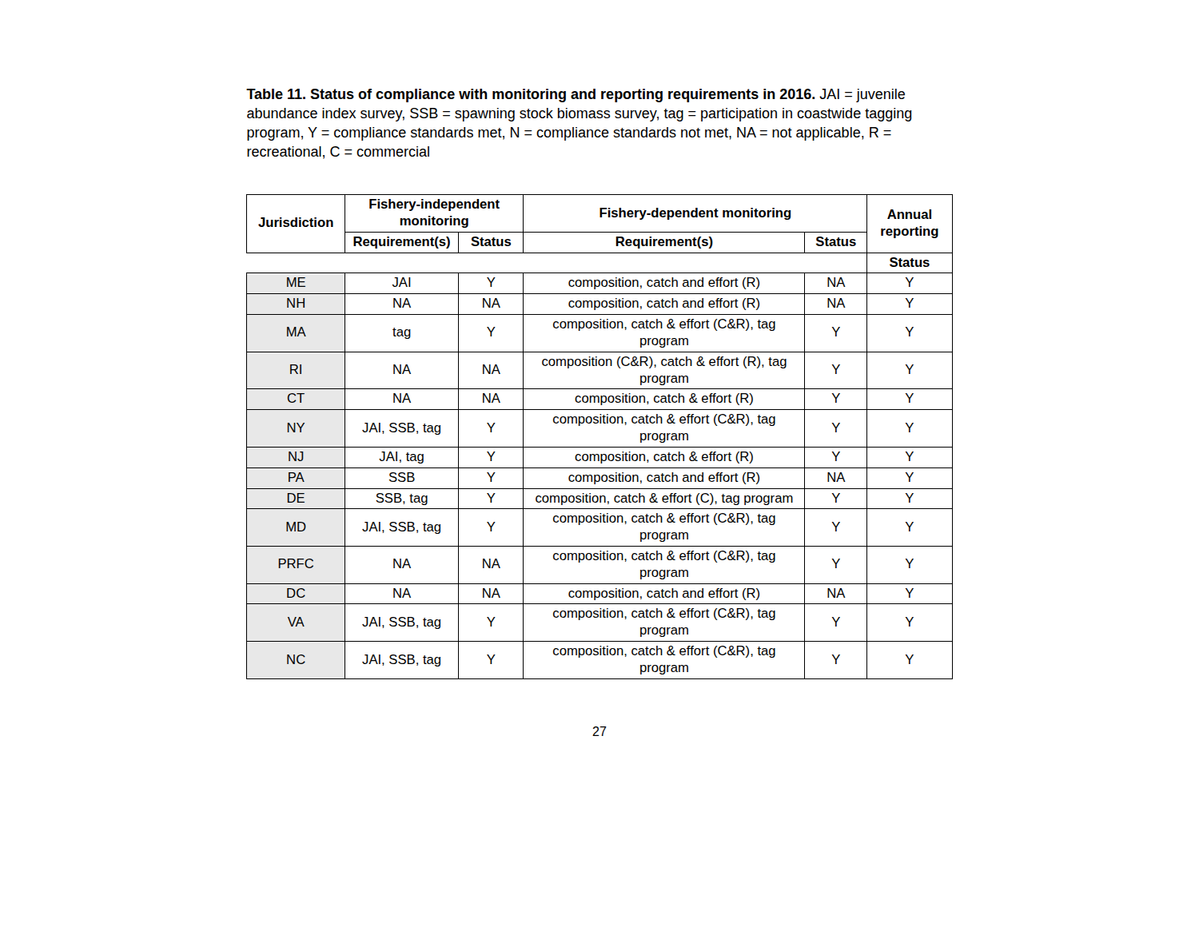Table 11. Status of compliance with monitoring and reporting requirements in 2016. JAI = juvenile abundance index survey, SSB = spawning stock biomass survey, tag = participation in coastwide tagging program, Y = compliance standards met, N = compliance standards not met, NA = not applicable, R = recreational, C = commercial
| Jurisdiction | Fishery-independent monitoring | Fishery-dependent monitoring | Annual reporting |
| --- | --- | --- | --- |
| Requirement(s) | Status | Requirement(s) | Status |
| | Status |
| ME | JAI | Y | composition, catch and effort (R) | NA | Y |
| NH | NA | NA | composition, catch and effort (R) | NA | Y |
| MA | tag | Y | composition, catch & effort (C&R), tag program | Y | Y |
| RI | NA | NA | composition (C&R), catch & effort (R), tag program | Y | Y |
| CT | NA | NA | composition, catch & effort (R) | Y | Y |
| NY | JAI, SSB, tag | Y | composition, catch & effort (C&R), tag program | Y | Y |
| NJ | JAI, tag | Y | composition, catch & effort (R) | Y | Y |
| PA | SSB | Y | composition, catch and effort (R) | NA | Y |
| DE | SSB, tag | Y | composition, catch & effort (C), tag program | Y | Y |
| MD | JAI, SSB, tag | Y | composition, catch & effort (C&R), tag program | Y | Y |
| PRFC | NA | NA | composition, catch & effort (C&R), tag program | Y | Y |
| DC | NA | NA | composition, catch and effort (R) | NA | Y |
| VA | JAI, SSB, tag | Y | composition, catch & effort (C&R), tag program | Y | Y |
| NC | JAI, SSB, tag | Y | composition, catch & effort (C&R), tag program | Y | Y |
27